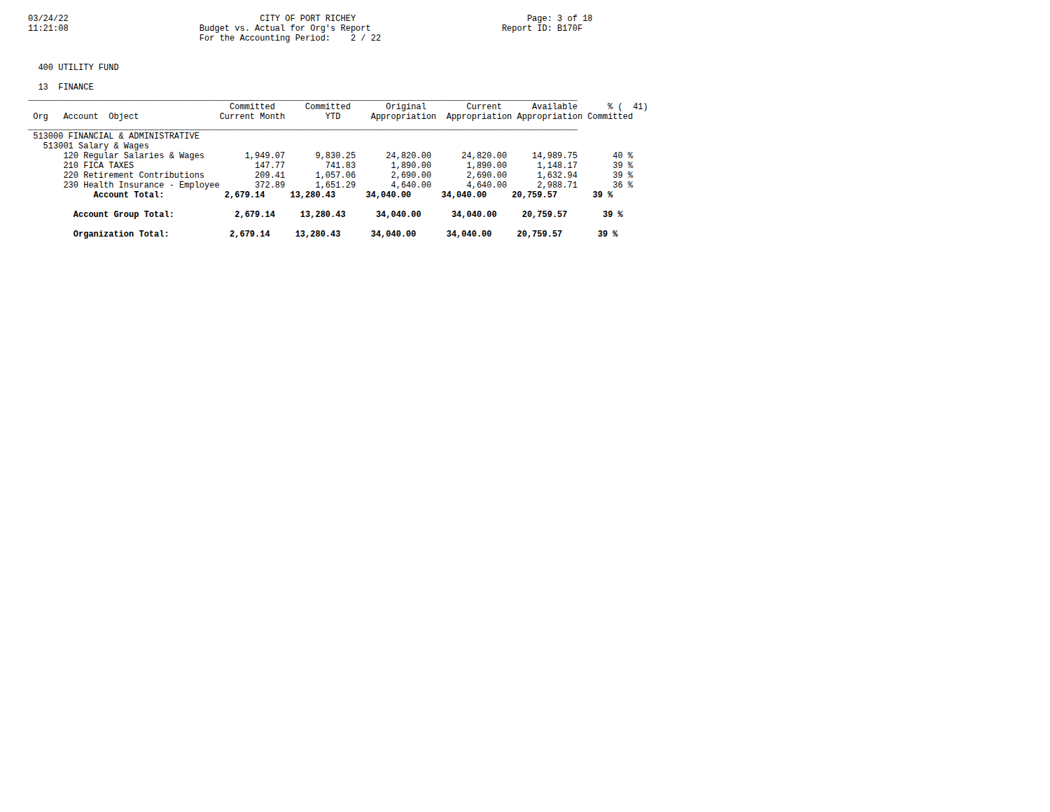03/24/22                                      CITY OF PORT RICHEY                                  Page: 3 of 18
11:21:08                          Budget vs. Actual for Org's Report                          Report ID: B170F
                                  For the Accounting Period:    2 / 22


  400 UTILITY FUND

  13  FINANCE
_____________________________________________________________________________________________________________
                                        Committed      Committed       Original        Current      Available      % (  41)
 Org   Account  Object                Current Month        YTD      Appropriation  Appropriation Appropriation Committed
_____________________________________________________________________________________________________________
 513000 FINANCIAL & ADMINISTRATIVE
   513001 Salary & Wages
       120 Regular Salaries & Wages        1,949.07      9,830.25      24,820.00      24,820.00     14,989.75       40 %
       210 FICA TAXES                        147.77        741.83       1,890.00       1,890.00      1,148.17       39 %
       220 Retirement Contributions          209.41      1,057.06       2,690.00       2,690.00      1,632.94       39 %
       230 Health Insurance - Employee       372.89      1,651.29       4,640.00       4,640.00      2,988.71       36 %
             Account Total:            2,679.14     13,280.43      34,040.00      34,040.00     20,759.57       39 %

         Account Group Total:            2,679.14     13,280.43      34,040.00      34,040.00     20,759.57       39 %

         Organization Total:            2,679.14     13,280.43      34,040.00      34,040.00     20,759.57       39 %